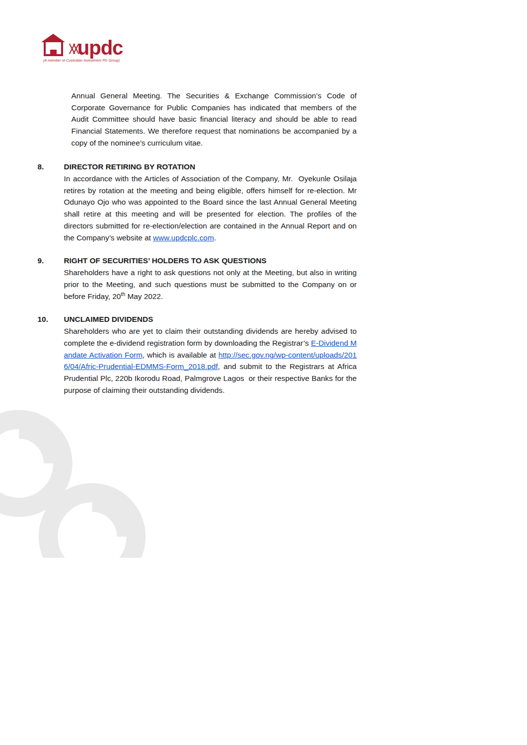╳╳updc
(A member of Custodian Investment Plc Group)
Annual General Meeting. The Securities & Exchange Commission’s Code of Corporate Governance for Public Companies has indicated that members of the Audit Committee should have basic financial literacy and should be able to read Financial Statements. We therefore request that nominations be accompanied by a copy of the nominee’s curriculum vitae.
8.
DIRECTOR RETIRING BY ROTATION
In accordance with the Articles of Association of the Company, Mr. Oyekunle Osilaja retires by rotation at the meeting and being eligible, offers himself for re-election. Mr Odunayo Ojo who was appointed to the Board since the last Annual General Meeting shall retire at this meeting and will be presented for election. The profiles of the directors submitted for re-election/election are contained in the Annual Report and on the Company’s website at www.updcplc.com.
9.
RIGHT OF SECURITIES’ HOLDERS TO ASK QUESTIONS
Shareholders have a right to ask questions not only at the Meeting, but also in writing prior to the Meeting, and such questions must be submitted to the Company on or before Friday, 20th May 2022.
10.
UNCLAIMED DIVIDENDS
Shareholders who are yet to claim their outstanding dividends are hereby advised to complete the e-dividend registration form by downloading the Registrar’s E-Dividend Mandate Activation Form, which is available at http://sec.gov.ng/wp-content/uploads/2016/04/Afric-Prudential-EDMMS-Form_2018.pdf, and submit to the Registrars at Africa Prudential Plc, 220b Ikorodu Road, Palmgrove Lagos or their respective Banks for the purpose of claiming their outstanding dividends.